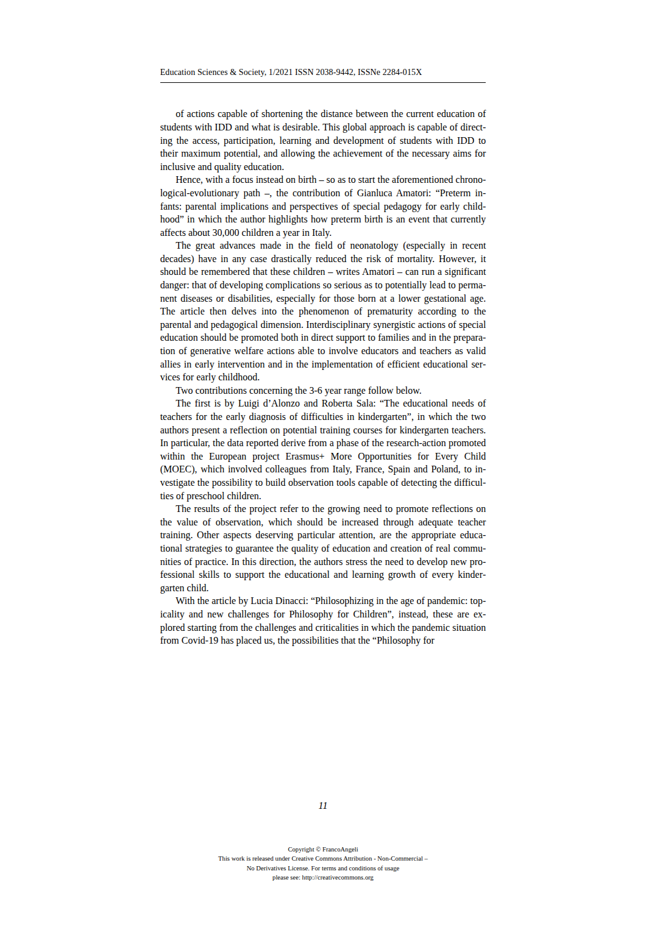Education Sciences & Society, 1/2021 ISSN 2038-9442, ISSNe 2284-015X
of actions capable of shortening the distance between the current education of students with IDD and what is desirable. This global approach is capable of directing the access, participation, learning and development of students with IDD to their maximum potential, and allowing the achievement of the necessary aims for inclusive and quality education.
Hence, with a focus instead on birth – so as to start the aforementioned chronological-evolutionary path –, the contribution of Gianluca Amatori: “Preterm infants: parental implications and perspectives of special pedagogy for early childhood” in which the author highlights how preterm birth is an event that currently affects about 30,000 children a year in Italy.
The great advances made in the field of neonatology (especially in recent decades) have in any case drastically reduced the risk of mortality. However, it should be remembered that these children – writes Amatori – can run a significant danger: that of developing complications so serious as to potentially lead to permanent diseases or disabilities, especially for those born at a lower gestational age. The article then delves into the phenomenon of prematurity according to the parental and pedagogical dimension. Interdisciplinary synergistic actions of special education should be promoted both in direct support to families and in the preparation of generative welfare actions able to involve educators and teachers as valid allies in early intervention and in the implementation of efficient educational services for early childhood.
Two contributions concerning the 3-6 year range follow below.
The first is by Luigi d’Alonzo and Roberta Sala: “The educational needs of teachers for the early diagnosis of difficulties in kindergarten”, in which the two authors present a reflection on potential training courses for kindergarten teachers. In particular, the data reported derive from a phase of the research-action promoted within the European project Erasmus+ More Opportunities for Every Child (MOEC), which involved colleagues from Italy, France, Spain and Poland, to investigate the possibility to build observation tools capable of detecting the difficulties of preschool children.
The results of the project refer to the growing need to promote reflections on the value of observation, which should be increased through adequate teacher training. Other aspects deserving particular attention, are the appropriate educational strategies to guarantee the quality of education and creation of real communities of practice. In this direction, the authors stress the need to develop new professional skills to support the educational and learning growth of every kindergarten child.
With the article by Lucia Dinacci: “Philosophizing in the age of pandemic: topicality and new challenges for Philosophy for Children”, instead, these are explored starting from the challenges and criticalities in which the pandemic situation from Covid-19 has placed us, the possibilities that the “Philosophy for
11
Copyright © FrancoAngeli
This work is released under Creative Commons Attribution - Non-Commercial –
No Derivatives License. For terms and conditions of usage
please see: http://creativecommons.org